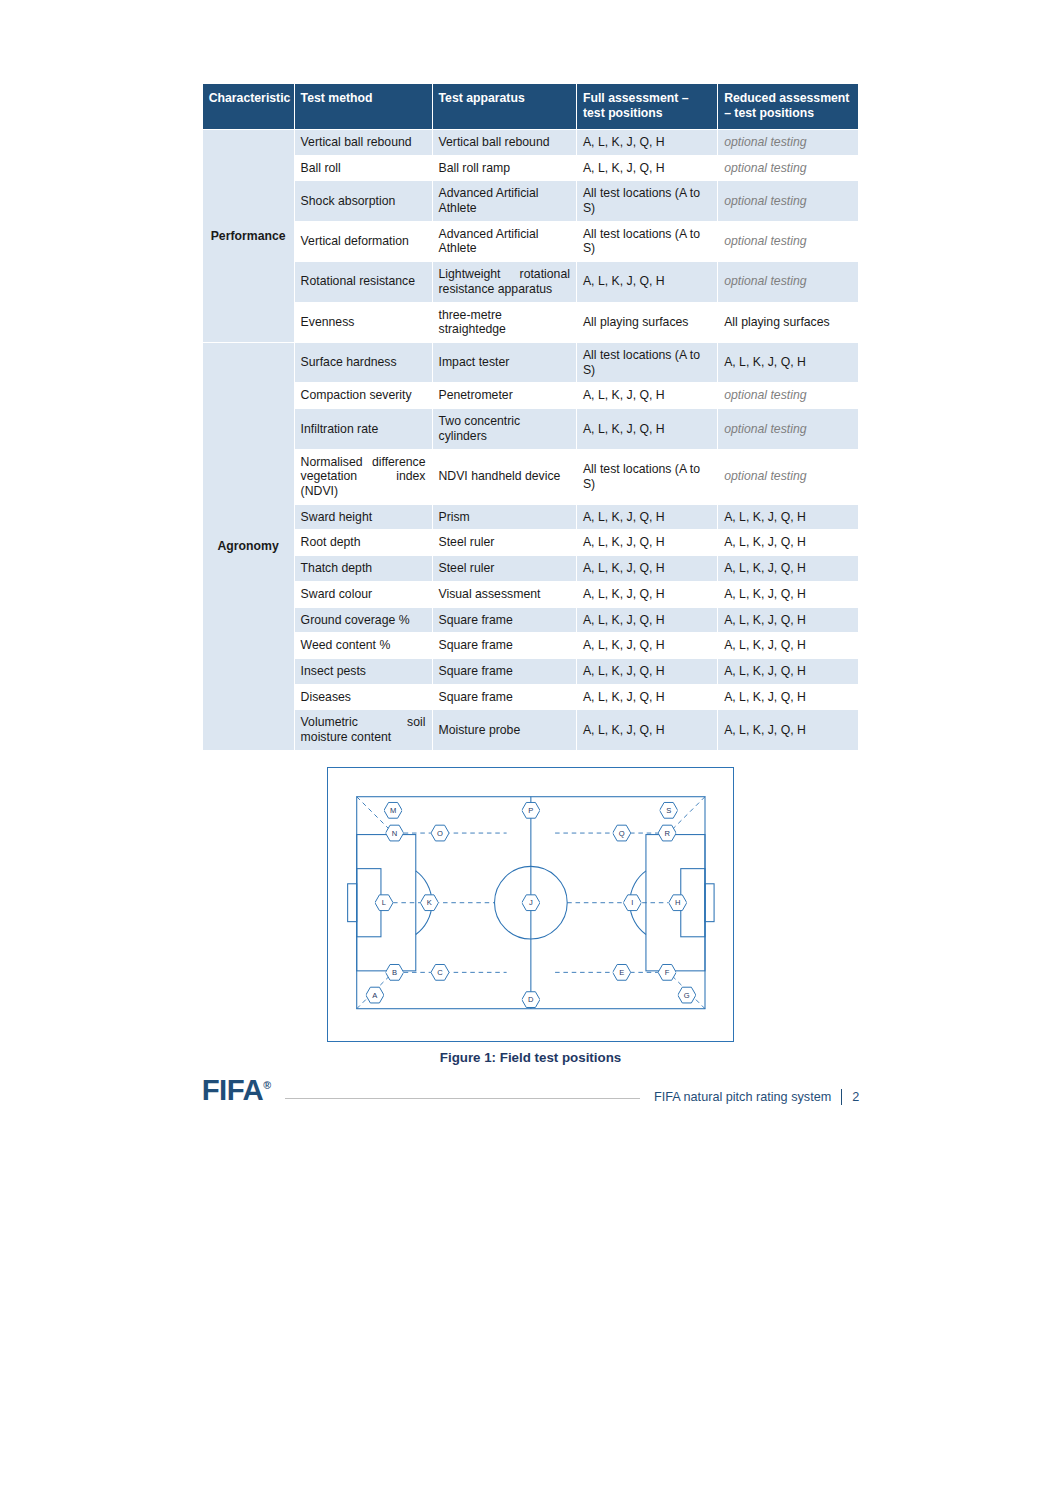| Characteristic | Test method | Test apparatus | Full assessment – test positions | Reduced assessment – test positions |
| --- | --- | --- | --- | --- |
| Performance | Vertical ball rebound | Vertical ball rebound | A, L, K, J, Q, H | optional testing |
| Ball roll | Ball roll ramp | A, L, K, J, Q, H | optional testing |
| Shock absorption | Advanced Artificial Athlete | All test locations (A to S) | optional testing |
| Vertical deformation | Advanced Artificial Athlete | All test locations (A to S) | optional testing |
| Rotational resistance | Lightweight rotational resistance apparatus | A, L, K, J, Q, H | optional testing |
| Evenness | three-metre straightedge | All playing surfaces | All playing surfaces |
| Agronomy | Surface hardness | Impact tester | All test locations (A to S) | A, L, K, J, Q, H |
| Compaction severity | Penetrometer | A, L, K, J, Q, H | optional testing |
| Infiltration rate | Two concentric cylinders | A, L, K, J, Q, H | optional testing |
| Normalised difference vegetation index (NDVI) | NDVI handheld device | All test locations (A to S) | optional testing |
| Sward height | Prism | A, L, K, J, Q, H | A, L, K, J, Q, H |
| Root depth | Steel ruler | A, L, K, J, Q, H | A, L, K, J, Q, H |
| Thatch depth | Steel ruler | A, L, K, J, Q, H | A, L, K, J, Q, H |
| Sward colour | Visual assessment | A, L, K, J, Q, H | A, L, K, J, Q, H |
| Ground coverage % | Square frame | A, L, K, J, Q, H | A, L, K, J, Q, H |
| Weed content % | Square frame | A, L, K, J, Q, H | A, L, K, J, Q, H |
| Insect pests | Square frame | A, L, K, J, Q, H | A, L, K, J, Q, H |
| Diseases | Square frame | A, L, K, J, Q, H | A, L, K, J, Q, H |
| Volumetric soil moisture content | Moisture probe | A, L, K, J, Q, H | A, L, K, J, Q, H |
M P S N O Q R L K J I H B C E F A D G
Figure 1: Field test positions
FIFA®
FIFA natural pitch rating system 2